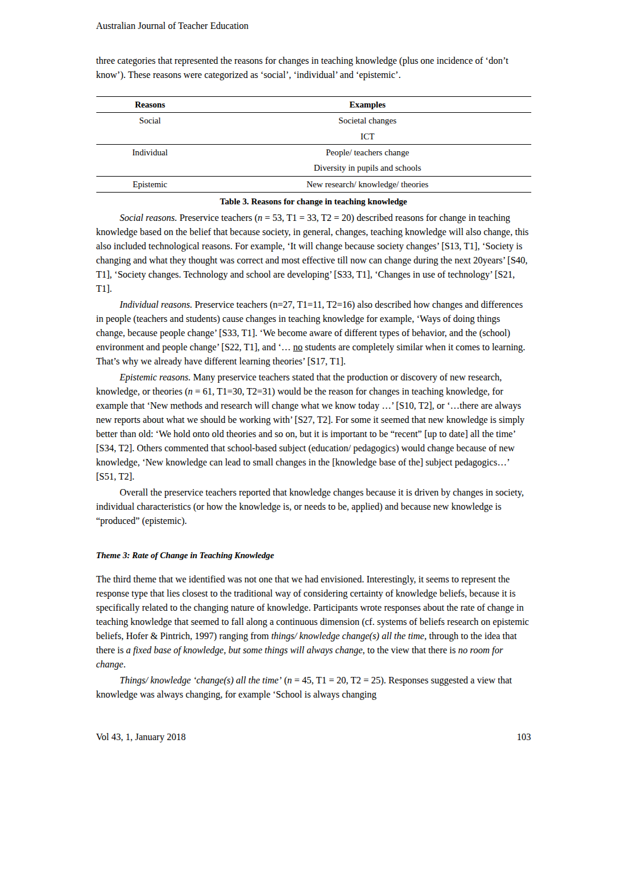Australian Journal of Teacher Education
three categories that represented the reasons for changes in teaching knowledge (plus one incidence of ‘don’t know’). These reasons were categorized as ‘social’, ‘individual’ and ‘epistemic’.
Table 3. Reasons for change in teaching knowledge
| Reasons | Examples |
| --- | --- |
| Social | Societal changes |
| | ICT |
| Individual | People/ teachers change |
| | Diversity in pupils and schools |
| Epistemic | New research/ knowledge/ theories |
Social reasons. Preservice teachers (n = 53, T1 = 33, T2 = 20) described reasons for change in teaching knowledge based on the belief that because society, in general, changes, teaching knowledge will also change, this also included technological reasons. For example, ‘It will change because society changes’ [S13, T1], ‘Society is changing and what they thought was correct and most effective till now can change during the next 20years’ [S40, T1], ‘Society changes. Technology and school are developing’ [S33, T1], ‘Changes in use of technology’ [S21, T1].
Individual reasons. Preservice teachers (n=27, T1=11, T2=16) also described how changes and differences in people (teachers and students) cause changes in teaching knowledge for example, ‘Ways of doing things change, because people change’ [S33, T1]. ‘We become aware of different types of behavior, and the (school) environment and people change’ [S22, T1], and ‘… no students are completely similar when it comes to learning. That’s why we already have different learning theories’ [S17, T1].
Epistemic reasons. Many preservice teachers stated that the production or discovery of new research, knowledge, or theories (n = 61, T1=30, T2=31) would be the reason for changes in teaching knowledge, for example that ‘New methods and research will change what we know today …’ [S10, T2], or ‘…there are always new reports about what we should be working with’ [S27, T2]. For some it seemed that new knowledge is simply better than old: ‘We hold onto old theories and so on, but it is important to be “recent” [up to date] all the time’ [S34, T2]. Others commented that school-based subject (education/ pedagogics) would change because of new knowledge, ‘New knowledge can lead to small changes in the [knowledge base of the] subject pedagogics…’ [S51, T2].
Overall the preservice teachers reported that knowledge changes because it is driven by changes in society, individual characteristics (or how the knowledge is, or needs to be, applied) and because new knowledge is “produced” (epistemic).
Theme 3: Rate of Change in Teaching Knowledge
The third theme that we identified was not one that we had envisioned. Interestingly, it seems to represent the response type that lies closest to the traditional way of considering certainty of knowledge beliefs, because it is specifically related to the changing nature of knowledge. Participants wrote responses about the rate of change in teaching knowledge that seemed to fall along a continuous dimension (cf. systems of beliefs research on epistemic beliefs, Hofer & Pintrich, 1997) ranging from things/ knowledge change(s) all the time, through to the idea that there is a fixed base of knowledge, but some things will always change, to the view that there is no room for change.
Things/ knowledge ‘change(s) all the time’ (n = 45, T1 = 20, T2 = 25). Responses suggested a view that knowledge was always changing, for example ‘School is always changing
Vol 43, 1, January 2018 103